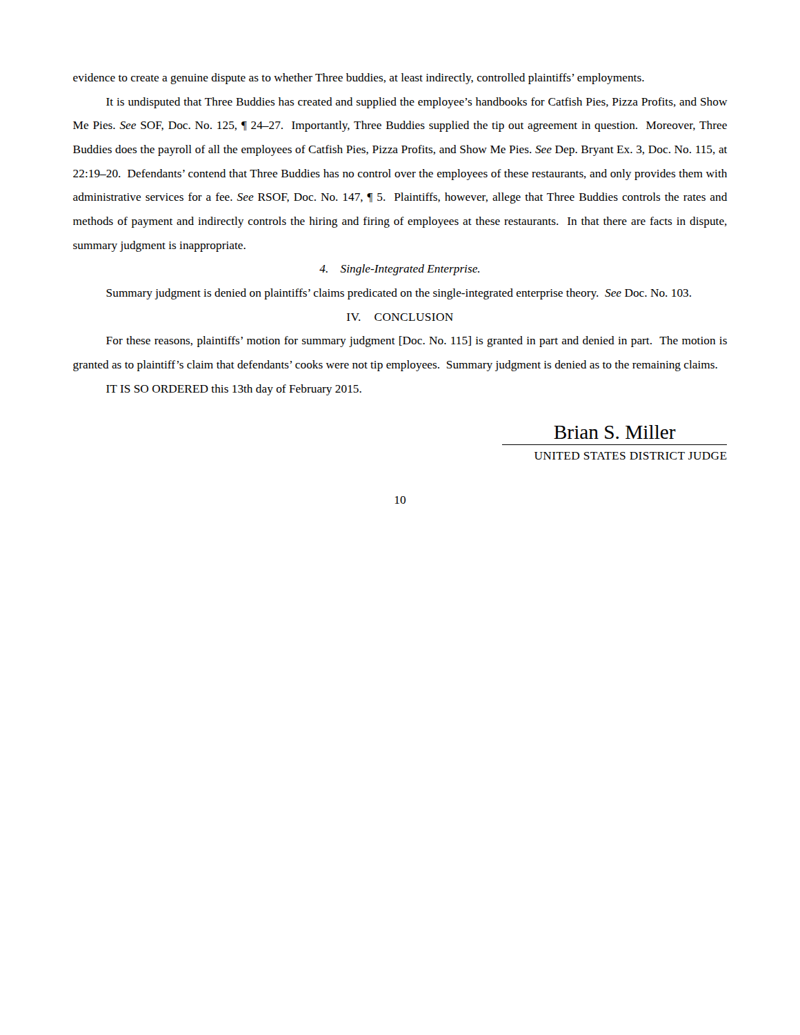evidence to create a genuine dispute as to whether Three buddies, at least indirectly, controlled plaintiffs’ employments.
It is undisputed that Three Buddies has created and supplied the employee’s handbooks for Catfish Pies, Pizza Profits, and Show Me Pies. See SOF, Doc. No. 125, ¶ 24–27. Importantly, Three Buddies supplied the tip out agreement in question. Moreover, Three Buddies does the payroll of all the employees of Catfish Pies, Pizza Profits, and Show Me Pies. See Dep. Bryant Ex. 3, Doc. No. 115, at 22:19–20. Defendants’ contend that Three Buddies has no control over the employees of these restaurants, and only provides them with administrative services for a fee. See RSOF, Doc. No. 147, ¶ 5. Plaintiffs, however, allege that Three Buddies controls the rates and methods of payment and indirectly controls the hiring and firing of employees at these restaurants. In that there are facts in dispute, summary judgment is inappropriate.
4. Single-Integrated Enterprise.
Summary judgment is denied on plaintiffs’ claims predicated on the single-integrated enterprise theory. See Doc. No. 103.
IV. CONCLUSION
For these reasons, plaintiffs’ motion for summary judgment [Doc. No. 115] is granted in part and denied in part. The motion is granted as to plaintiff’s claim that defendants’ cooks were not tip employees. Summary judgment is denied as to the remaining claims.
IT IS SO ORDERED this 13th day of February 2015.
Brian S. Miller UNITED STATES DISTRICT JUDGE
10